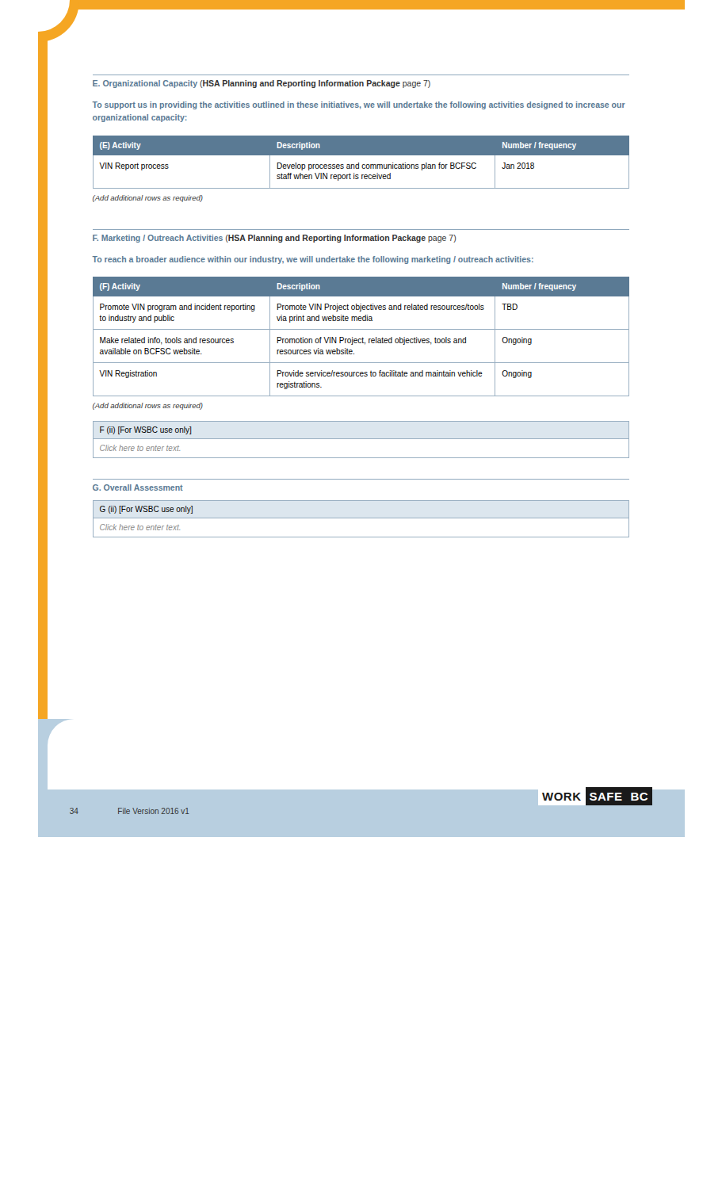E. Organizational Capacity (HSA Planning and Reporting Information Package page 7)
To support us in providing the activities outlined in these initiatives, we will undertake the following activities designed to increase our organizational capacity:
| (E) Activity | Description | Number / frequency |
| --- | --- | --- |
| VIN Report process | Develop processes and communications plan for BCFSC staff when VIN report is received | Jan 2018 |
(Add additional rows as required)
F. Marketing / Outreach Activities (HSA Planning and Reporting Information Package page 7)
To reach a broader audience within our industry, we will undertake the following marketing / outreach activities:
| (F) Activity | Description | Number / frequency |
| --- | --- | --- |
| Promote VIN program and incident reporting to industry and public | Promote VIN Project objectives and related resources/tools via print and website media | TBD |
| Make related info, tools and resources available on BCFSC website. | Promotion of VIN Project, related objectives, tools and resources via website. | Ongoing |
| VIN Registration | Provide service/resources to facilitate and maintain vehicle registrations. | Ongoing |
(Add additional rows as required)
F (ii) [For WSBC use only]
Click here to enter text.
G. Overall Assessment
G (ii) [For WSBC use only]
Click here to enter text.
34 File Version 2016 v1
WORK SAFE BC